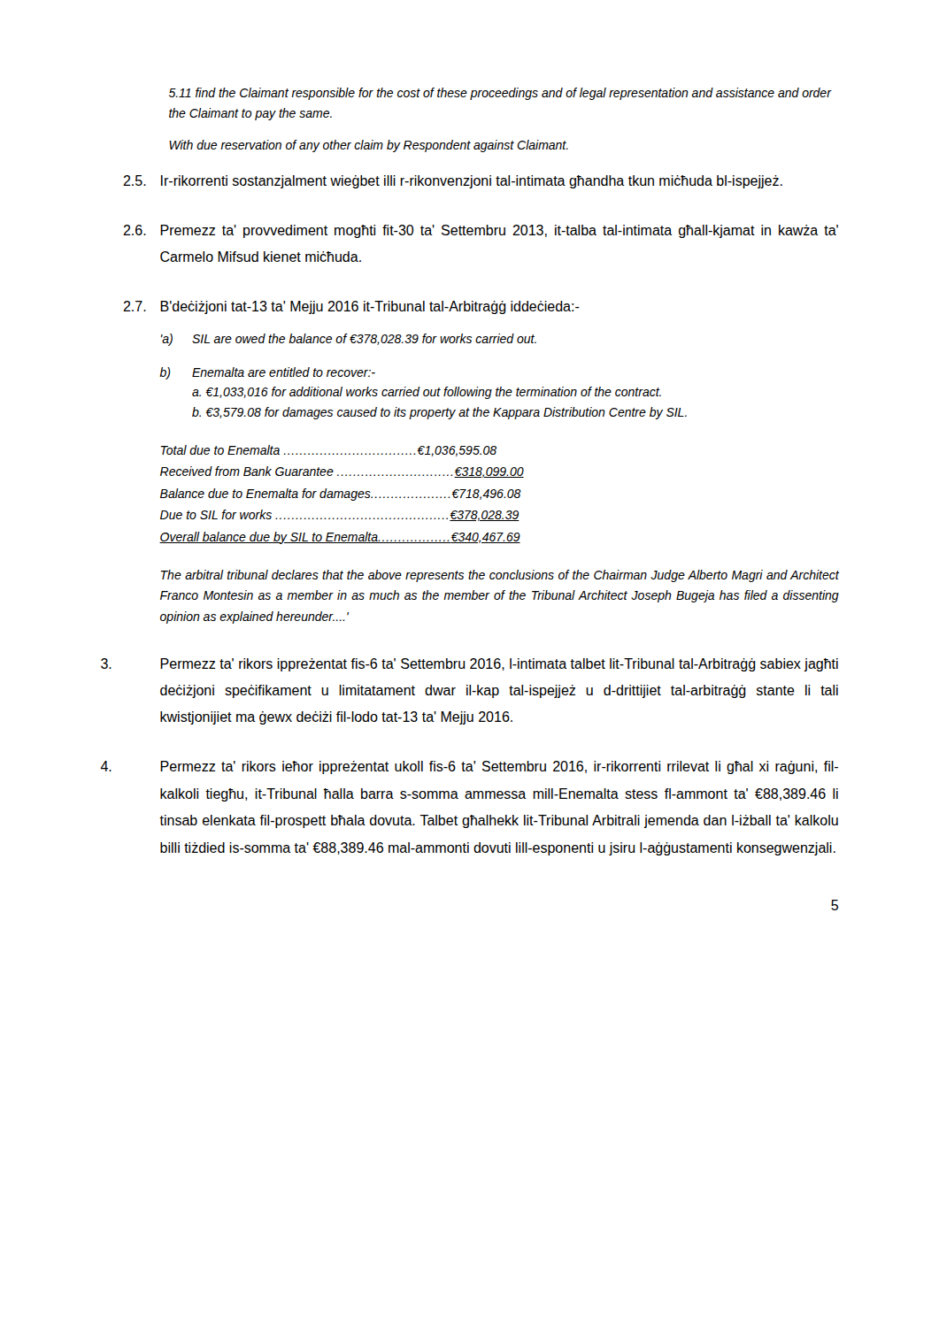5.11 find the Claimant responsible for the cost of these proceedings and of legal representation and assistance and order the Claimant to pay the same.
With due reservation of any other claim by Respondent against Claimant.
2.5. Ir-rikorrenti sostanzjalment wieġbet illi r-rikonvenzjoni tal-intimata għandha tkun miċħuda bl-ispejjeż.
2.6. Premezz ta' provvediment mogħti fit-30 ta' Settembru 2013, it-talba tal-intimata għall-kjamat in kawża ta' Carmelo Mifsud kienet miċħuda.
2.7. B'deċiżjoni tat-13 ta' Mejju 2016 it-Tribunal tal-Arbitraġġ iddeċieda:-
'a) SIL are owed the balance of €378,028.39 for works carried out.
b) Enemalta are entitled to recover:-
a. €1,033,016 for additional works carried out following the termination of the contract.
b. €3,579.08 for damages caused to its property at the Kappara Distribution Centre by SIL.
Total due to Enemalta .................................€1,036,595.08
Received from Bank Guarantee .............................€318,099.00
Balance due to Enemalta for damages....................€718,496.08
Due to SIL for works ...........................................€378,028.39
Overall balance due by SIL to Enemalta..................€340,467.69
The arbitral tribunal declares that the above represents the conclusions of the Chairman Judge Alberto Magri and Architect Franco Montesin as a member in as much as the member of the Tribunal Architect Joseph Bugeja has filed a dissenting opinion as explained hereunder....'
3. Permezz ta' rikors ippreżentat fis-6 ta' Settembru 2016, l-intimata talbet lit-Tribunal tal-Arbitraġġ sabiex jagħti deċiżjoni speċifikament u limitatament dwar il-kap tal-ispejjeż u d-drittijiet tal-arbitraġġ stante li tali kwistjonijiet ma ġewx deċiżi fil-lodo tat-13 ta' Mejju 2016.
4. Permezz ta' rikors ieħor ippreżentat ukoll fis-6 ta' Settembru 2016, ir-rikorrenti rrilevat li għal xi raġuni, fil-kalkoli tiegħu, it-Tribunal ħalla barra s-somma ammessa mill-Enemalta stess fl-ammont ta' €88,389.46 li tinsab elenkata fil-prospett bħala dovuta. Talbet għalhekk lit-Tribunal Arbitrali jemenda dan l-iżball ta' kalkolu billi tiżdied is-somma ta' €88,389.46 mal-ammonti dovuti lill-esponenti u jsiru l-aġġustamenti konsegwenzjali.
5